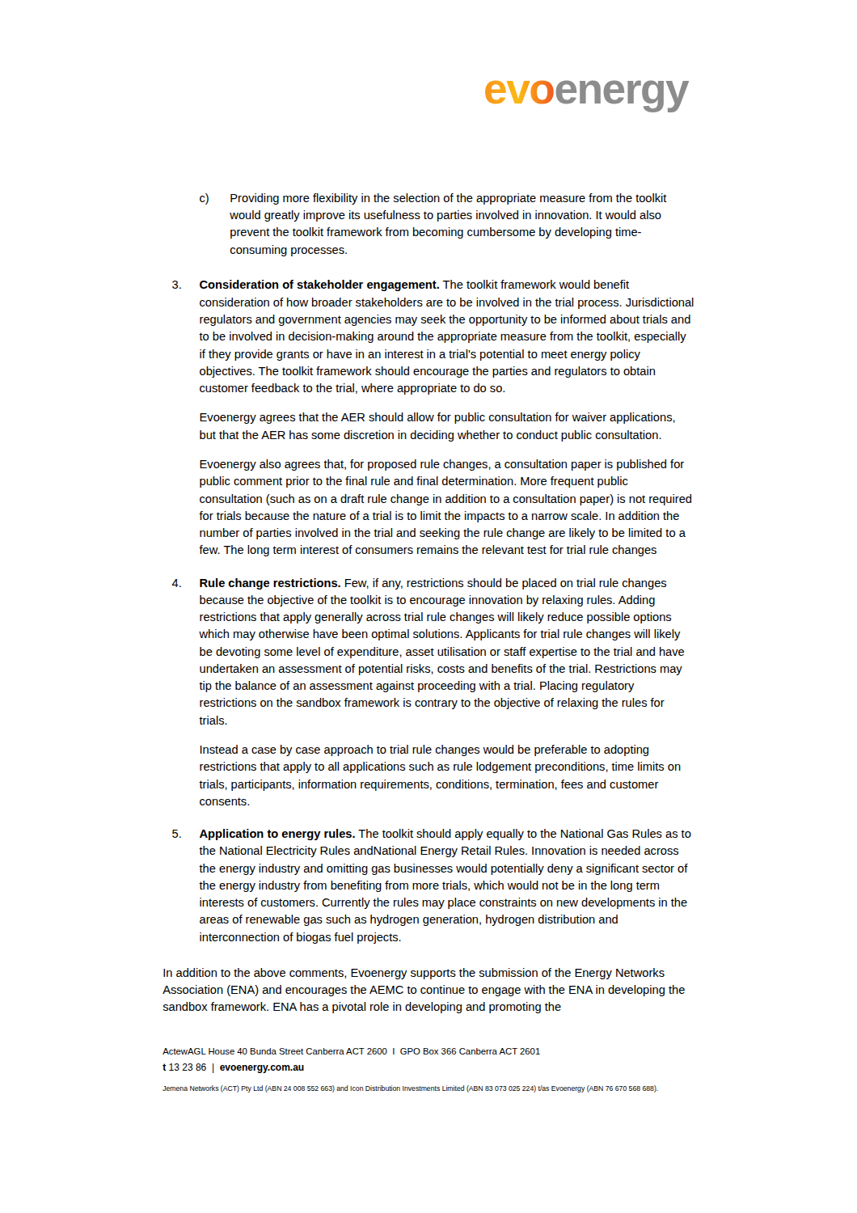evo energy
c) Providing more flexibility in the selection of the appropriate measure from the toolkit would greatly improve its usefulness to parties involved in innovation. It would also prevent the toolkit framework from becoming cumbersome by developing time-consuming processes.
3.
Consideration of stakeholder engagement. The toolkit framework would benefit consideration of how broader stakeholders are to be involved in the trial process. Jurisdictional regulators and government agencies may seek the opportunity to be informed about trials and to be involved in decision-making around the appropriate measure from the toolkit, especially if they provide grants or have in an interest in a trial's potential to meet energy policy objectives. The toolkit framework should encourage the parties and regulators to obtain customer feedback to the trial, where appropriate to do so.
Evoenergy agrees that the AER should allow for public consultation for waiver applications, but that the AER has some discretion in deciding whether to conduct public consultation.
Evoenergy also agrees that, for proposed rule changes, a consultation paper is published for public comment prior to the final rule and final determination. More frequent public consultation (such as on a draft rule change in addition to a consultation paper) is not required for trials because the nature of a trial is to limit the impacts to a narrow scale. In addition the number of parties involved in the trial and seeking the rule change are likely to be limited to a few. The long term interest of consumers remains the relevant test for trial rule changes
4.
Rule change restrictions. Few, if any, restrictions should be placed on trial rule changes because the objective of the toolkit is to encourage innovation by relaxing rules. Adding restrictions that apply generally across trial rule changes will likely reduce possible options which may otherwise have been optimal solutions. Applicants for trial rule changes will likely be devoting some level of expenditure, asset utilisation or staff expertise to the trial and have undertaken an assessment of potential risks, costs and benefits of the trial. Restrictions may tip the balance of an assessment against proceeding with a trial. Placing regulatory restrictions on the sandbox framework is contrary to the objective of relaxing the rules for trials.
Instead a case by case approach to trial rule changes would be preferable to adopting restrictions that apply to all applications such as rule lodgement preconditions, time limits on trials, participants, information requirements, conditions, termination, fees and customer consents.
5.
Application to energy rules. The toolkit should apply equally to the National Gas Rules as to the National Electricity Rules andNational Energy Retail Rules. Innovation is needed across the energy industry and omitting gas businesses would potentially deny a significant sector of the energy industry from benefiting from more trials, which would not be in the long term interests of customers. Currently the rules may place constraints on new developments in the areas of renewable gas such as hydrogen generation, hydrogen distribution and interconnection of biogas fuel projects.
In addition to the above comments, Evoenergy supports the submission of the Energy Networks Association (ENA) and encourages the AEMC to continue to engage with the ENA in developing the sandbox framework. ENA has a pivotal role in developing and promoting the
ActewAGL House 40 Bunda Street Canberra ACT 2600 I GPO Box 366 Canberra ACT 2601
t 13 23 86 | evoenergy.com.au
Jemena Networks (ACT) Pty Ltd (ABN 24 008 552 663) and Icon Distribution Investments Limited (ABN 83 073 025 224) t/as Evoenergy (ABN 76 670 568 688).